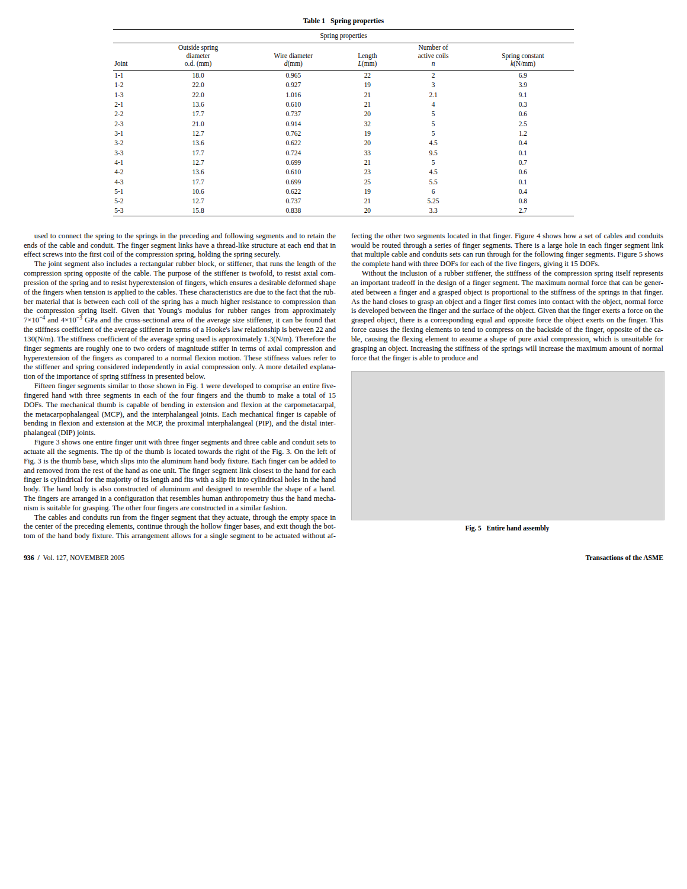Table 1 Spring properties
| Spring properties |
| --- |
| Joint | Outside spring diameter o.d. (mm) | Wire diameter d (mm) | Length L (mm) | Number of active coils n | Spring constant k (N/mm) |
| 1-1 | 18.0 | 0.965 | 22 | 2 | 6.9 |
| 1-2 | 22.0 | 0.927 | 19 | 3 | 3.9 |
| 1-3 | 22.0 | 1.016 | 21 | 2.1 | 9.1 |
| 2-1 | 13.6 | 0.610 | 21 | 4 | 0.3 |
| 2-2 | 17.7 | 0.737 | 20 | 5 | 0.6 |
| 2-3 | 21.0 | 0.914 | 32 | 5 | 2.5 |
| 3-1 | 12.7 | 0.762 | 19 | 5 | 1.2 |
| 3-2 | 13.6 | 0.622 | 20 | 4.5 | 0.4 |
| 3-3 | 17.7 | 0.724 | 33 | 9.5 | 0.1 |
| 4-1 | 12.7 | 0.699 | 21 | 5 | 0.7 |
| 4-2 | 13.6 | 0.610 | 23 | 4.5 | 0.6 |
| 4-3 | 17.7 | 0.699 | 25 | 5.5 | 0.1 |
| 5-1 | 10.6 | 0.622 | 19 | 6 | 0.4 |
| 5-2 | 12.7 | 0.737 | 21 | 5.25 | 0.8 |
| 5-3 | 15.8 | 0.838 | 20 | 3.3 | 2.7 |
used to connect the spring to the springs in the preceding and following segments and to retain the ends of the cable and conduit. The finger segment links have a thread-like structure at each end that in effect screws into the first coil of the compression spring, holding the spring securely.
The joint segment also includes a rectangular rubber block, or stiffener, that runs the length of the compression spring opposite of the cable. The purpose of the stiffener is twofold, to resist axial compression of the spring and to resist hyperextension of fingers, which ensures a desirable deformed shape of the fingers when tension is applied to the cables. These characteristics are due to the fact that the rubber material that is between each coil of the spring has a much higher resistance to compression than the compression spring itself. Given that Young's modulus for rubber ranges from approximately 7×10−4 and 4×10−3 GPa and the cross-sectional area of the average size stiffener, it can be found that the stiffness coefficient of the average stiffener in terms of a Hooke's law relationship is between 22 and 130(N/m). The stiffness coefficient of the average spring used is approximately 1.3(N/m). Therefore the finger segments are roughly one to two orders of magnitude stiffer in terms of axial compression and hyperextension of the fingers as compared to a normal flexion motion. These stiffness values refer to the stiffener and spring considered independently in axial compression only. A more detailed explanation of the importance of spring stiffness in presented below.
Fifteen finger segments similar to those shown in Fig. 1 were developed to comprise an entire five-fingered hand with three segments in each of the four fingers and the thumb to make a total of 15 DOFs. The mechanical thumb is capable of bending in extension and flexion at the carpometacarpal, the metacarpophalangeal (MCP), and the interphalangeal joints. Each mechanical finger is capable of bending in flexion and extension at the MCP, the proximal interphalangeal (PIP), and the distal interphalangeal (DIP) joints.
Figure 3 shows one entire finger unit with three finger segments and three cable and conduit sets to actuate all the segments. The tip of the thumb is located towards the right of the Fig. 3. On the left of Fig. 3 is the thumb base, which slips into the aluminum hand body fixture. Each finger can be added to and removed from the rest of the hand as one unit. The finger segment link closest to the hand for each finger is cylindrical for the majority of its length and fits with a slip fit into cylindrical holes in the hand body. The hand body is also constructed of aluminum and designed to resemble the shape of a hand. The fingers are arranged in a configuration that resembles human anthropometry thus the hand mechanism is suitable for grasping. The other four fingers are constructed in a similar fashion.
The cables and conduits run from the finger segment that they actuate, through the empty space in the center of the preceding elements, continue through the hollow finger bases, and exit though the bottom of the hand body fixture. This arrangement allows for a single segment to be actuated without affecting the other two segments located in that finger. Figure 4 shows how a set of cables and conduits would be routed through a series of finger segments. There is a large hole in each finger segment link that multiple cable and conduits sets can run through for the following finger segments. Figure 5 shows the complete hand with three DOFs for each of the five fingers, giving it 15 DOFs.
Without the inclusion of a rubber stiffener, the stiffness of the compression spring itself represents an important tradeoff in the design of a finger segment. The maximum normal force that can be generated between a finger and a grasped object is proportional to the stiffness of the springs in that finger. As the hand closes to grasp an object and a finger first comes into contact with the object, normal force is developed between the finger and the surface of the object. Given that the finger exerts a force on the grasped object, there is a corresponding equal and opposite force the object exerts on the finger. This force causes the flexing elements to tend to compress on the backside of the finger, opposite of the cable, causing the flexing element to assume a shape of pure axial compression, which is unsuitable for grasping an object. Increasing the stiffness of the springs will increase the maximum amount of normal force that the finger is able to produce and
Fig. 5 Entire hand assembly
936 / Vol. 127, NOVEMBER 2005
Transactions of the ASME